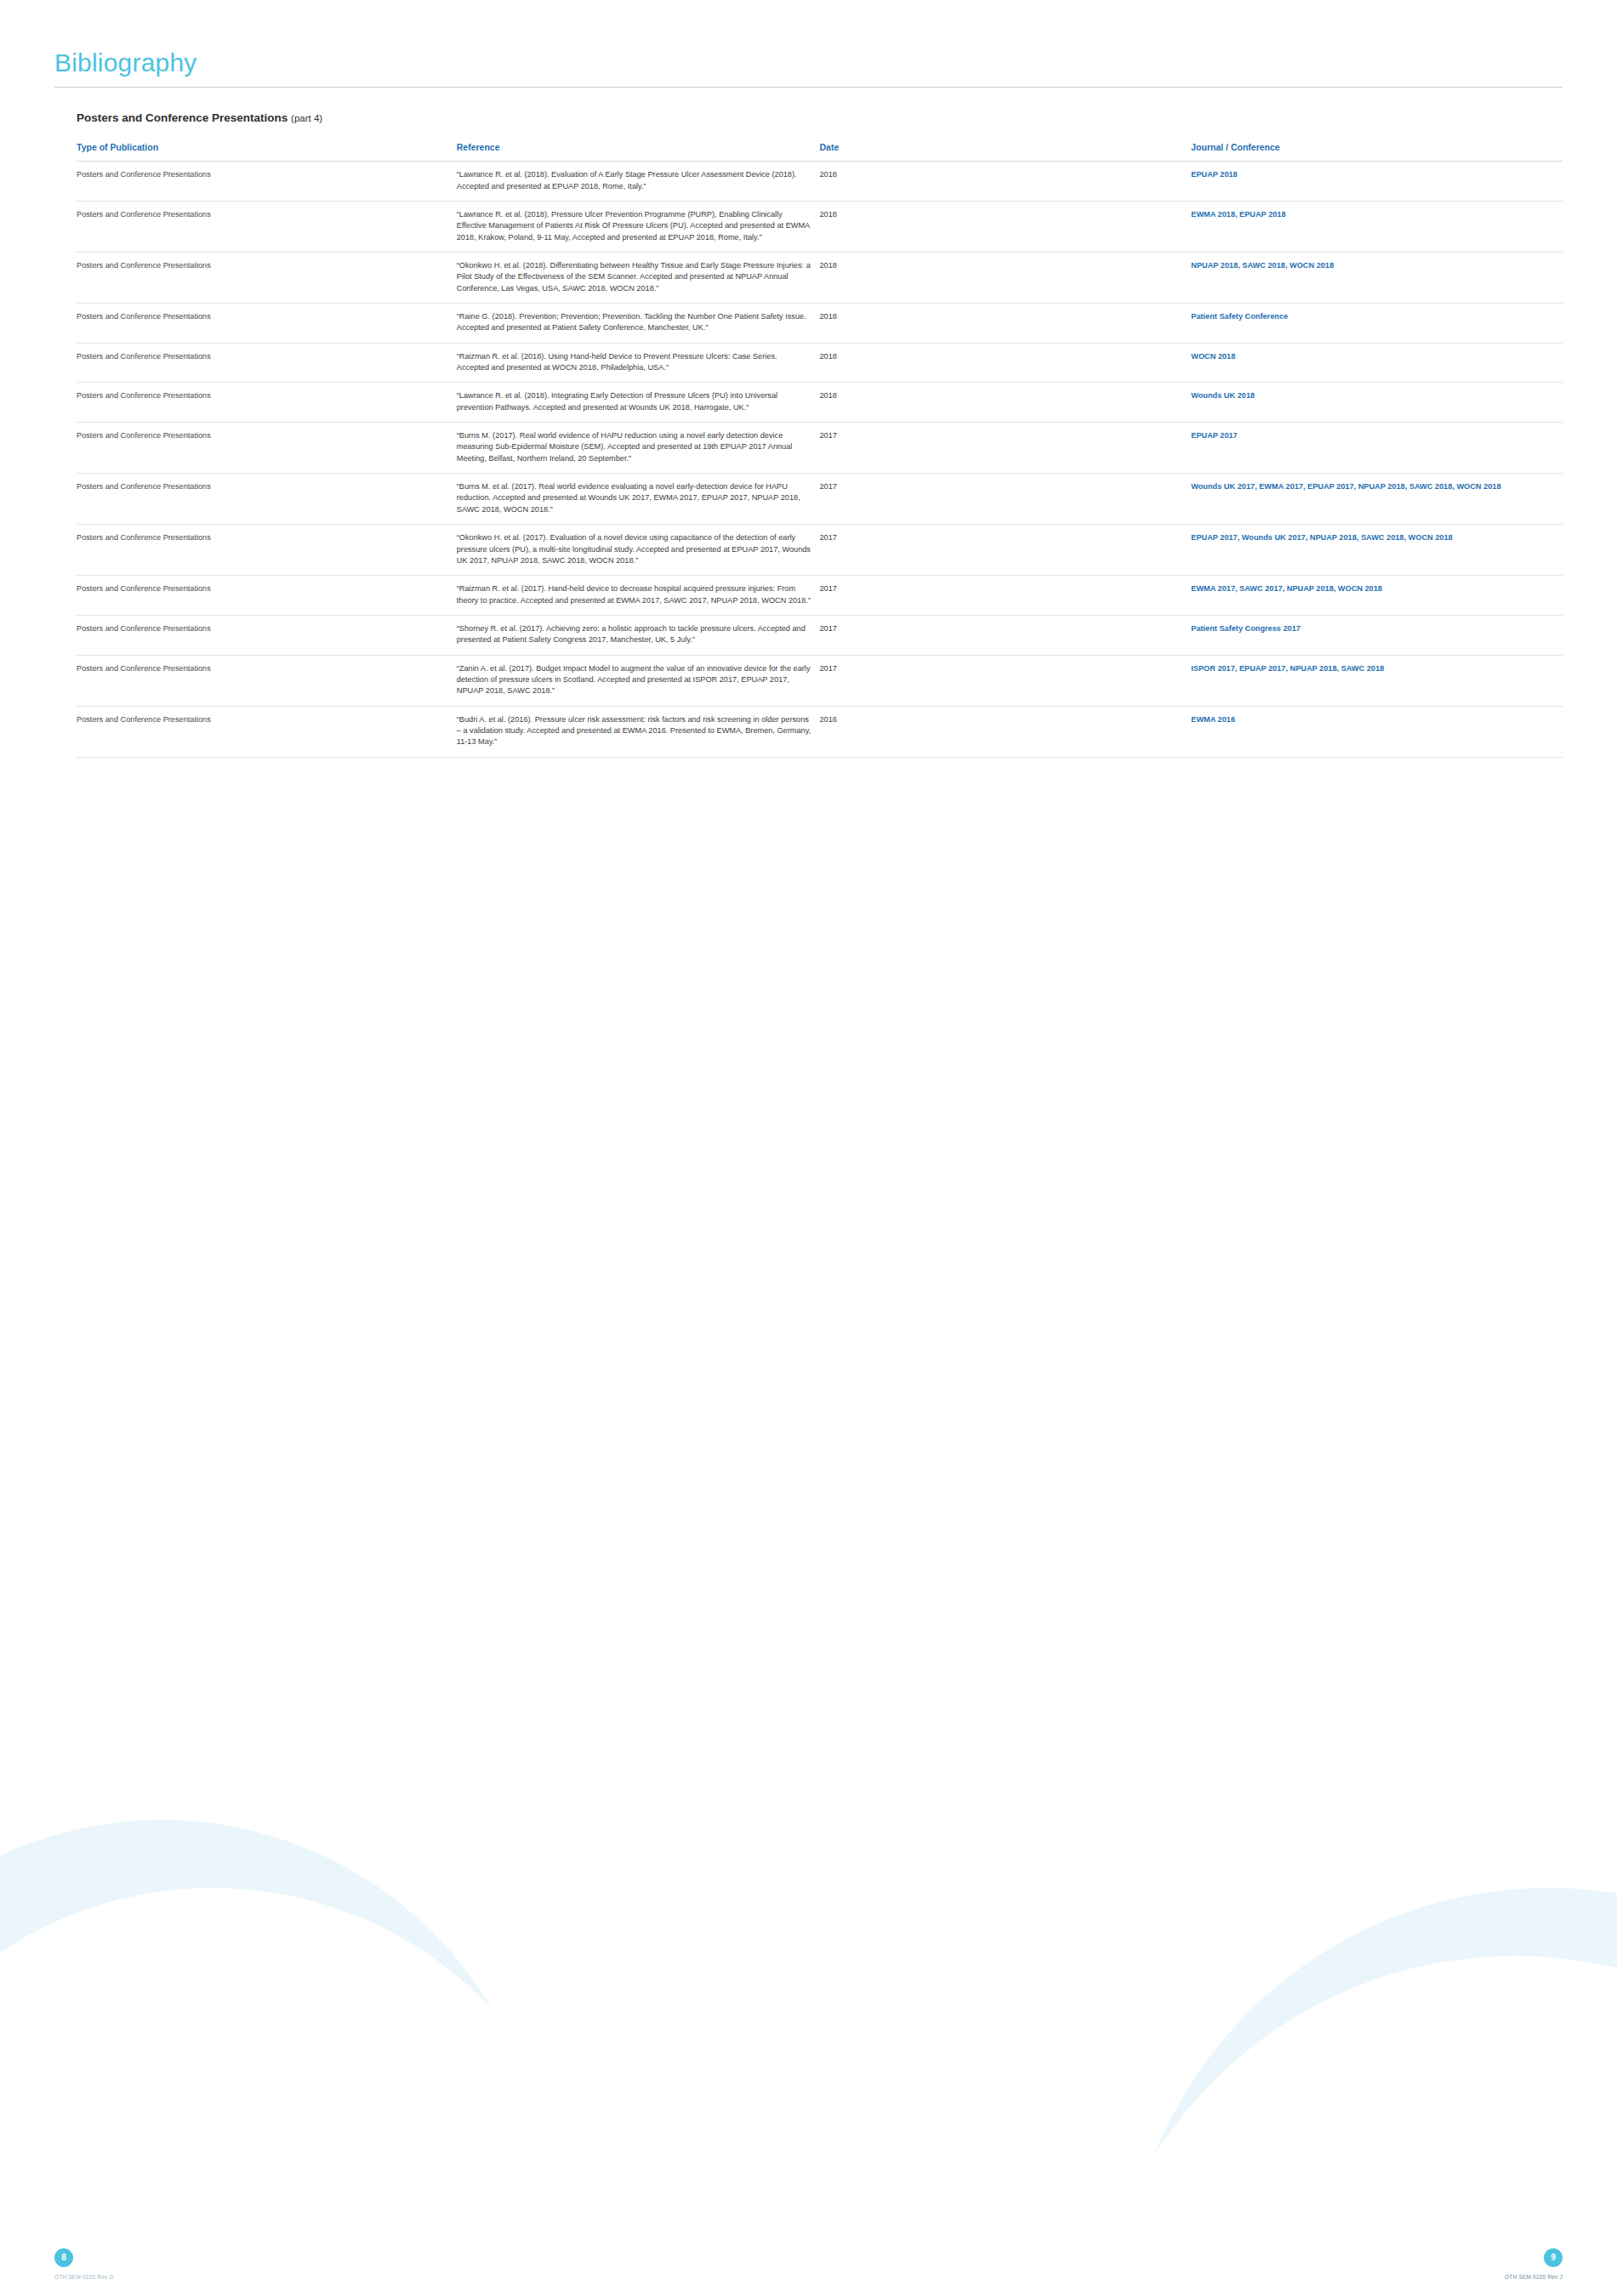Bibliography
Posters and Conference Presentations (part 4)
| Type of Publication | Reference | Date | Journal / Conference |
| --- | --- | --- | --- |
| Posters and Conference Presentations | “Lawrance R. et al. (2018). Evaluation of A Early Stage Pressure Ulcer Assessment Device (2018). Accepted and presented at EPUAP 2018, Rome, Italy.” | 2018 | EPUAP 2018 |
| Posters and Conference Presentations | “Lawrance R. et al. (2018). Pressure Ulcer Prevention Programme (PURP), Enabling Clinically Effective Management of Patients At Risk Of Pressure Ulcers (PU). Accepted and presented at EWMA 2018, Krakow, Poland, 9-11 May, Accepted and presented at EPUAP 2018, Rome, Italy.” | 2018 | EWMA 2018, EPUAP 2018 |
| Posters and Conference Presentations | “Okonkwo H. et al. (2018). Differentiating between Healthy Tissue and Early Stage Pressure Injuries: a Pilot Study of the Effectiveness of the SEM Scanner. Accepted and presented at NPUAP Annual Conference, Las Vegas, USA, SAWC 2018, WOCN 2018.” | 2018 | NPUAP 2018, SAWC 2018, WOCN 2018 |
| Posters and Conference Presentations | “Raine G. (2018). Prevention; Prevention; Prevention. Tackling the Number One Patient Safety Issue. Accepted and presented at Patient Safety Conference, Manchester, UK.” | 2018 | Patient Safety Conference |
| Posters and Conference Presentations | “Raizman R. et al. (2018). Using Hand-held Device to Prevent Pressure Ulcers: Case Series. Accepted and presented at WOCN 2018, Philadelphia, USA.” | 2018 | WOCN 2018 |
| Posters and Conference Presentations | “Lawrance R. et al. (2018). Integrating Early Detection of Pressure Ulcers (PU) into Universal prevention Pathways. Accepted and presented at Wounds UK 2018, Harrogate, UK.” | 2018 | Wounds UK 2018 |
| Posters and Conference Presentations | “Burns M. (2017). Real world evidence of HAPU reduction using a novel early detection device measuring Sub-Epidermal Moisture (SEM). Accepted and presented at 19th EPUAP 2017 Annual Meeting, Belfast, Northern Ireland, 20 September.” | 2017 | EPUAP 2017 |
| Posters and Conference Presentations | “Burns M. et al. (2017). Real world evidence evaluating a novel early-detection device for HAPU reduction. Accepted and presented at Wounds UK 2017, EWMA 2017, EPUAP 2017, NPUAP 2018, SAWC 2018, WOCN 2018.” | 2017 | Wounds UK 2017, EWMA 2017, EPUAP 2017, NPUAP 2018, SAWC 2018, WOCN 2018 |
| Posters and Conference Presentations | “Okonkwo H. et al. (2017). Evaluation of a novel device using capacitance of the detection of early pressure ulcers (PU), a multi-site longitudinal study. Accepted and presented at EPUAP 2017, Wounds UK 2017, NPUAP 2018, SAWC 2018, WOCN 2018.” | 2017 | EPUAP 2017, Wounds UK 2017, NPUAP 2018, SAWC 2018, WOCN 2018 |
| Posters and Conference Presentations | “Raizman R. et al. (2017). Hand-held device to decrease hospital acquired pressure injuries: From theory to practice. Accepted and presented at EWMA 2017, SAWC 2017, NPUAP 2018, WOCN 2018.” | 2017 | EWMA 2017, SAWC 2017, NPUAP 2018, WOCN 2018 |
| Posters and Conference Presentations | “Shorney R. et al. (2017). Achieving zero: a holistic approach to tackle pressure ulcers. Accepted and presented at Patient Safety Congress 2017, Manchester, UK, 5 July.” | 2017 | Patient Safety Congress 2017 |
| Posters and Conference Presentations | “Zanin A. et al. (2017). Budget Impact Model to augment the value of an innovative device for the early detection of pressure ulcers in Scotland. Accepted and presented at ISPOR 2017, EPUAP 2017, NPUAP 2018, SAWC 2018.” | 2017 | ISPOR 2017, EPUAP 2017, NPUAP 2018, SAWC 2018 |
| Posters and Conference Presentations | “Budri A. et al. (2016). Pressure ulcer risk assessment: risk factors and risk screening in older persons – a validation study. Accepted and presented at EWMA 2016. Presented to EWMA, Bremen, Germany, 11-13 May.” | 2016 | EWMA 2016 |
8
OTH SEM 0220 Rev G
9
OTH SEM 0220 Rev J